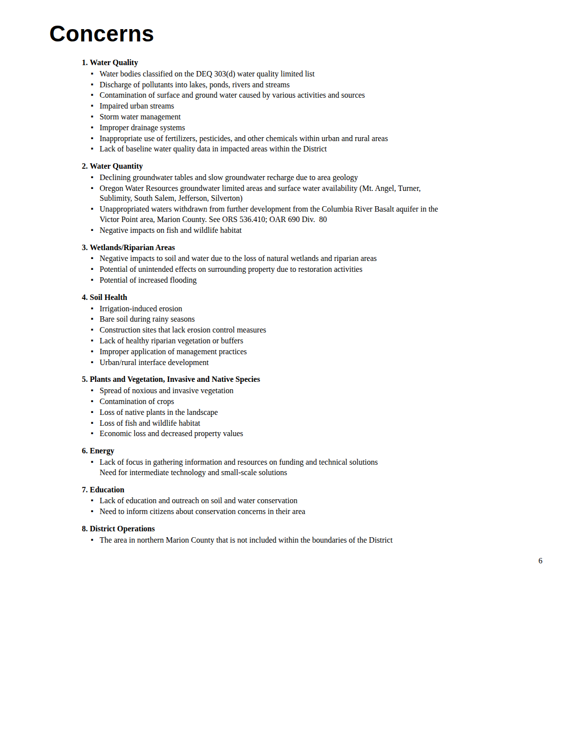Concerns
Water Quality
Water bodies classified on the DEQ 303(d) water quality limited list
Discharge of pollutants into lakes, ponds, rivers and streams
Contamination of surface and ground water caused by various activities and sources
Impaired urban streams
Storm water management
Improper drainage systems
Inappropriate use of fertilizers, pesticides, and other chemicals within urban and rural areas
Lack of baseline water quality data in impacted areas within the District
Water Quantity
Declining groundwater tables and slow groundwater recharge due to area geology
Oregon Water Resources groundwater limited areas and surface water availability (Mt. Angel, Turner, Sublimity, South Salem, Jefferson, Silverton)
Unappropriated waters withdrawn from further development from the Columbia River Basalt aquifer in the Victor Point area, Marion County. See ORS 536.410; OAR 690 Div. 80
Negative impacts on fish and wildlife habitat
Wetlands/Riparian Areas
Negative impacts to soil and water due to the loss of natural wetlands and riparian areas
Potential of unintended effects on surrounding property due to restoration activities
Potential of increased flooding
Soil Health
Irrigation-induced erosion
Bare soil during rainy seasons
Construction sites that lack erosion control measures
Lack of healthy riparian vegetation or buffers
Improper application of management practices
Urban/rural interface development
Plants and Vegetation, Invasive and Native Species
Spread of noxious and invasive vegetation
Contamination of crops
Loss of native plants in the landscape
Loss of fish and wildlife habitat
Economic loss and decreased property values
Energy
Lack of focus in gathering information and resources on funding and technical solutions
Need for intermediate technology and small-scale solutions
Education
Lack of education and outreach on soil and water conservation
Need to inform citizens about conservation concerns in their area
District Operations
The area in northern Marion County that is not included within the boundaries of the District
6